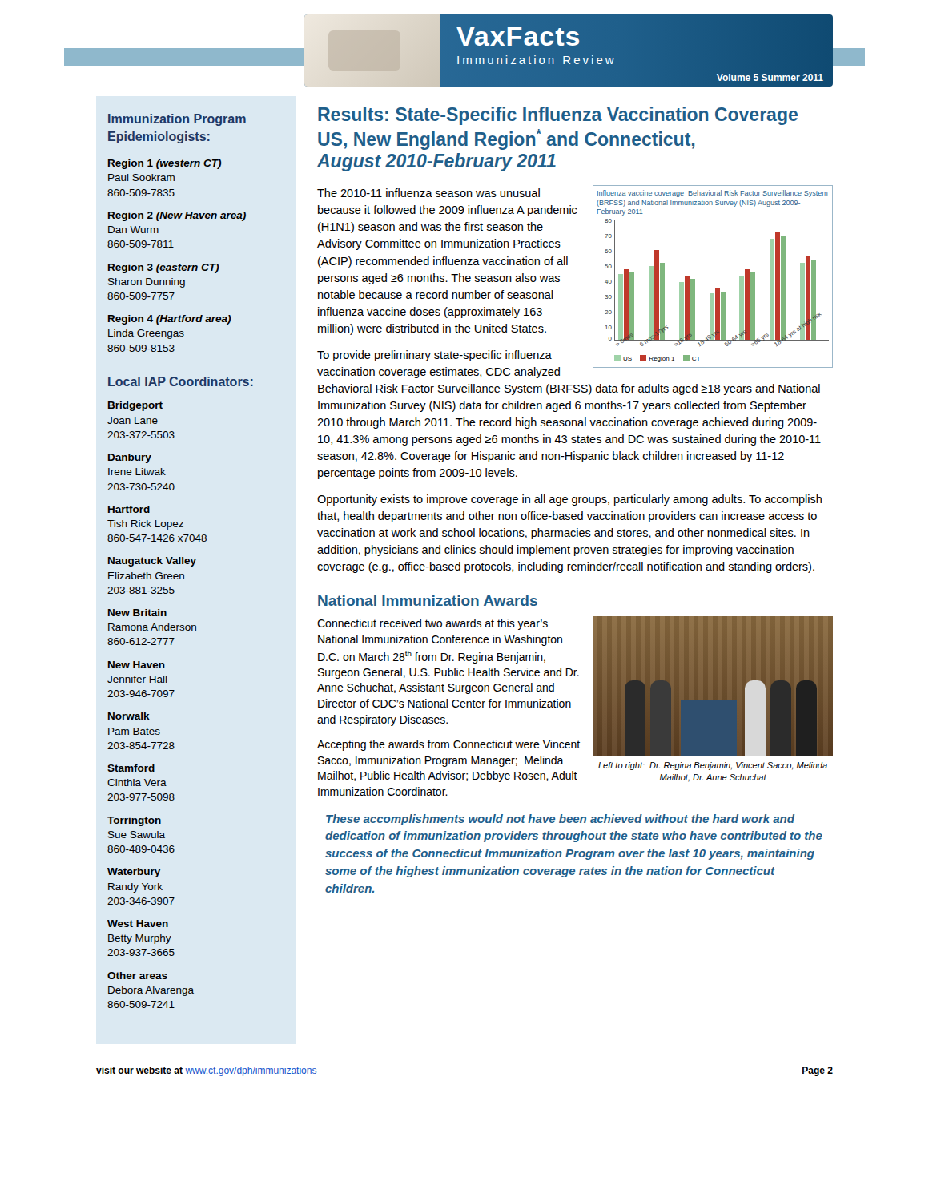VaxFacts
Immunization Review
Volume 5 Summer 2011
Immunization Program Epidemiologists:
Region 1 (western CT)
Paul Sookram
860-509-7835
Region 2 (New Haven area)
Dan Wurm
860-509-7811
Region 3 (eastern CT)
Sharon Dunning
860-509-7757
Region 4 (Hartford area)
Linda Greengas
860-509-8153
Local IAP Coordinators:
Bridgeport
Joan Lane
203-372-5503
Danbury
Irene Litwak
203-730-5240
Hartford
Tish Rick Lopez
860-547-1426 x7048
Naugatuck Valley
Elizabeth Green
203-881-3255
New Britain
Ramona Anderson
860-612-2777
New Haven
Jennifer Hall
203-946-7097
Norwalk
Pam Bates
203-854-7728
Stamford
Cinthia Vera
203-977-5098
Torrington
Sue Sawula
860-489-0436
Waterbury
Randy York
203-346-3907
West Haven
Betty Murphy
203-937-3665
Other areas
Debora Alvarenga
860-509-7241
Results: State-Specific Influenza Vaccination Coverage US, New England Region* and Connecticut,
August 2010-February 2011
Influenza vaccine coverage Behavioral Risk Factor Surveillance System (BRFSS) and National Immunization Survey (NIS) August 2009-February 2011
80 70 60 50 40 30 20 10 0
> 6mos 6 mos-17yrs >18 yrs 18-49 yrs 50-64 yrs >65 yrs 18-64 yrs at high risk
US Region 1 CT
The 2010-11 influenza season was unusual because it followed the 2009 influenza A pandemic (H1N1) season and was the first season the Advisory Committee on Immunization Practices (ACIP) recommended influenza vaccination of all persons aged ≥6 months. The season also was notable because a record number of seasonal influenza vaccine doses (approximately 163 million) were distributed in the United States.
To provide preliminary state-specific influenza vaccination coverage estimates, CDC analyzed Behavioral Risk Factor Surveillance System (BRFSS) data for adults aged ≥18 years and National Immunization Survey (NIS) data for children aged 6 months-17 years collected from September 2010 through March 2011. The record high seasonal vaccination coverage achieved during 2009-10, 41.3% among persons aged ≥6 months in 43 states and DC was sustained during the 2010-11 season, 42.8%. Coverage for Hispanic and non-Hispanic black children increased by 11-12 percentage points from 2009-10 levels.
Opportunity exists to improve coverage in all age groups, particularly among adults. To accomplish that, health departments and other non office-based vaccination providers can increase access to vaccination at work and school locations, pharmacies and stores, and other nonmedical sites. In addition, physicians and clinics should implement proven strategies for improving vaccination coverage (e.g., office-based protocols, including reminder/recall notification and standing orders).
National Immunization Awards
Connecticut received two awards at this year’s National Immunization Conference in Washington D.C. on March 28th from Dr. Regina Benjamin, Surgeon General, U.S. Public Health Service and Dr. Anne Schuchat, Assistant Surgeon General and Director of CDC’s National Center for Immunization and Respiratory Diseases.
Accepting the awards from Connecticut were Vincent Sacco, Immunization Program Manager; Melinda Mailhot, Public Health Advisor; Debbye Rosen, Adult Immunization Coordinator.
Left to right: Dr. Regina Benjamin, Vincent Sacco, Melinda Mailhot, Dr. Anne Schuchat
These accomplishments would not have been achieved without the hard work and dedication of immunization providers throughout the state who have contributed to the success of the Connecticut Immunization Program over the last 10 years, maintaining some of the highest immunization coverage rates in the nation for Connecticut children.
visit our website at www.ct.gov/dph/immunizations
Page 2